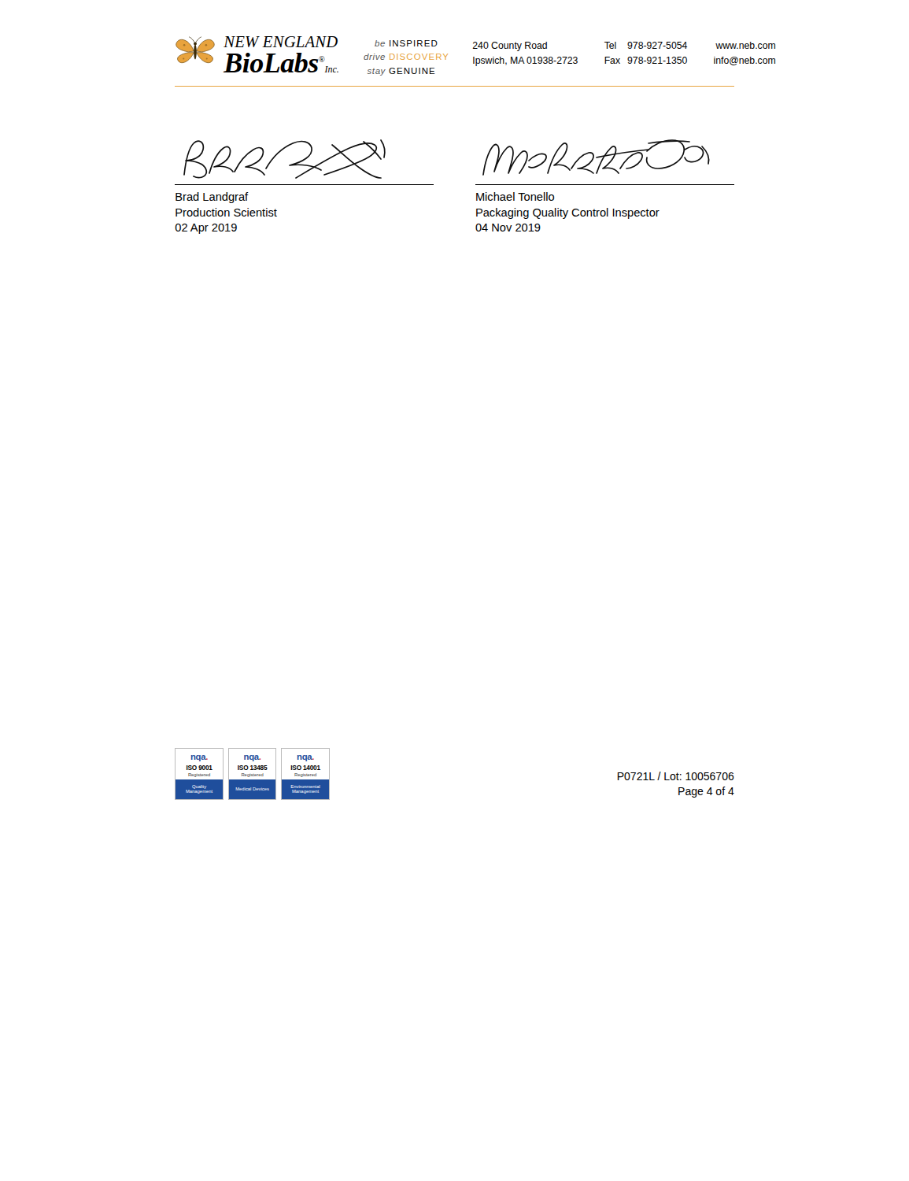NEW ENGLAND BioLabs®Inc.
be INSPIRED
drive DISCOVERY
stay GENUINE
240 County Road
Ipswich, MA 01938-2723
Tel 978-927-5054
Fax 978-921-1350
www.neb.com
info@neb.com
Brad Landgraf
Production Scientist
02 Apr 2019
Michael Tonello
Packaging Quality Control Inspector
04 Nov 2019
nqa.
ISO 9001
Registered
Quality
Management
nqa.
ISO 13485
Registered
Medical Devices
nqa.
ISO 14001
Registered
Environmental
Management
P0721L / Lot: 10056706
Page 4 of 4